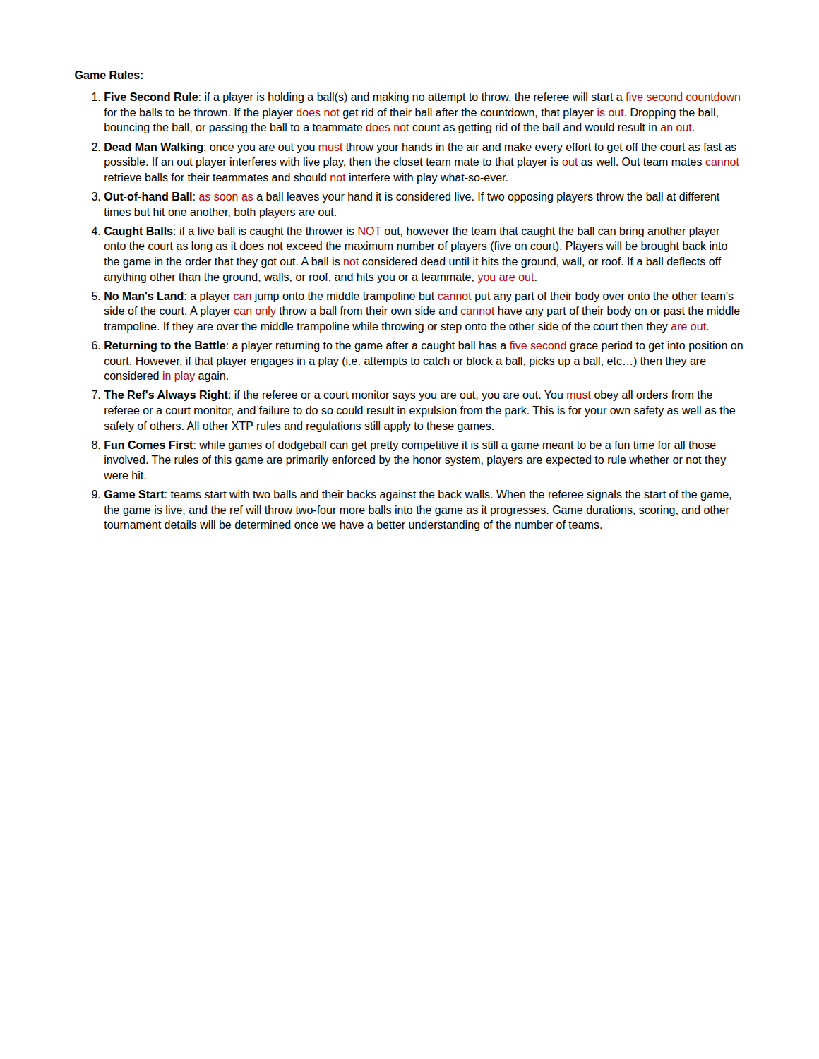Game Rules:
Five Second Rule: if a player is holding a ball(s) and making no attempt to throw, the referee will start a five second countdown for the balls to be thrown. If the player does not get rid of their ball after the countdown, that player is out. Dropping the ball, bouncing the ball, or passing the ball to a teammate does not count as getting rid of the ball and would result in an out.
Dead Man Walking: once you are out you must throw your hands in the air and make every effort to get off the court as fast as possible. If an out player interferes with live play, then the closet team mate to that player is out as well. Out team mates cannot retrieve balls for their teammates and should not interfere with play what-so-ever.
Out-of-hand Ball: as soon as a ball leaves your hand it is considered live. If two opposing players throw the ball at different times but hit one another, both players are out.
Caught Balls: if a live ball is caught the thrower is NOT out, however the team that caught the ball can bring another player onto the court as long as it does not exceed the maximum number of players (five on court). Players will be brought back into the game in the order that they got out. A ball is not considered dead until it hits the ground, wall, or roof. If a ball deflects off anything other than the ground, walls, or roof, and hits you or a teammate, you are out.
No Man's Land: a player can jump onto the middle trampoline but cannot put any part of their body over onto the other team's side of the court. A player can only throw a ball from their own side and cannot have any part of their body on or past the middle trampoline. If they are over the middle trampoline while throwing or step onto the other side of the court then they are out.
Returning to the Battle: a player returning to the game after a caught ball has a five second grace period to get into position on court. However, if that player engages in a play (i.e. attempts to catch or block a ball, picks up a ball, etc…) then they are considered in play again.
The Ref's Always Right: if the referee or a court monitor says you are out, you are out. You must obey all orders from the referee or a court monitor, and failure to do so could result in expulsion from the park. This is for your own safety as well as the safety of others. All other XTP rules and regulations still apply to these games.
Fun Comes First: while games of dodgeball can get pretty competitive it is still a game meant to be a fun time for all those involved. The rules of this game are primarily enforced by the honor system, players are expected to rule whether or not they were hit.
Game Start: teams start with two balls and their backs against the back walls. When the referee signals the start of the game, the game is live, and the ref will throw two-four more balls into the game as it progresses. Game durations, scoring, and other tournament details will be determined once we have a better understanding of the number of teams.